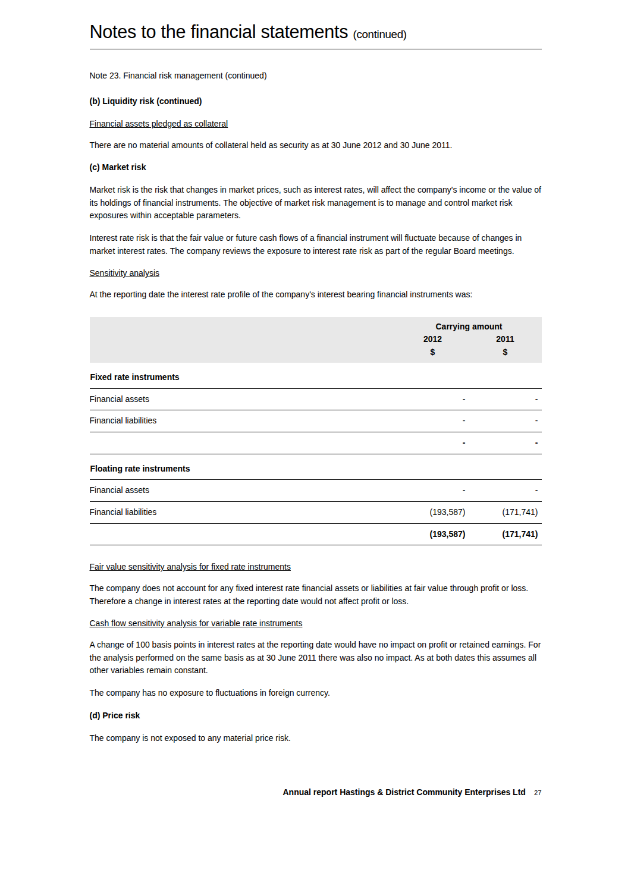Notes to the financial statements (continued)
Note 23. Financial risk management (continued)
(b) Liquidity risk (continued)
Financial assets pledged as collateral
There are no material amounts of collateral held as security as at 30 June 2012 and 30 June 2011.
(c) Market risk
Market risk is the risk that changes in market prices, such as interest rates, will affect the company's income or the value of its holdings of financial instruments. The objective of market risk management is to manage and control market risk exposures within acceptable parameters.
Interest rate risk is that the fair value or future cash flows of a financial instrument will fluctuate because of changes in market interest rates. The company reviews the exposure to interest rate risk as part of the regular Board meetings.
Sensitivity analysis
At the reporting date the interest rate profile of the company's interest bearing financial instruments was:
| | Carrying amount |
| --- | --- |
| | 2012 | 2011 |
| | $ | $ |
| Fixed rate instruments |
| Financial assets | - | - |
| Financial liabilities | - | - |
| | - | - |
| Floating rate instruments |
| Financial assets | - | - |
| Financial liabilities | (193,587) | (171,741) |
| | (193,587) | (171,741) |
Fair value sensitivity analysis for fixed rate instruments
The company does not account for any fixed interest rate financial assets or liabilities at fair value through profit or loss. Therefore a change in interest rates at the reporting date would not affect profit or loss.
Cash flow sensitivity analysis for variable rate instruments
A change of 100 basis points in interest rates at the reporting date would have no impact on profit or retained earnings. For the analysis performed on the same basis as at 30 June 2011 there was also no impact. As at both dates this assumes all other variables remain constant.
The company has no exposure to fluctuations in foreign currency.
(d) Price risk
The company is not exposed to any material price risk.
Annual report Hastings & District Community Enterprises Ltd 27